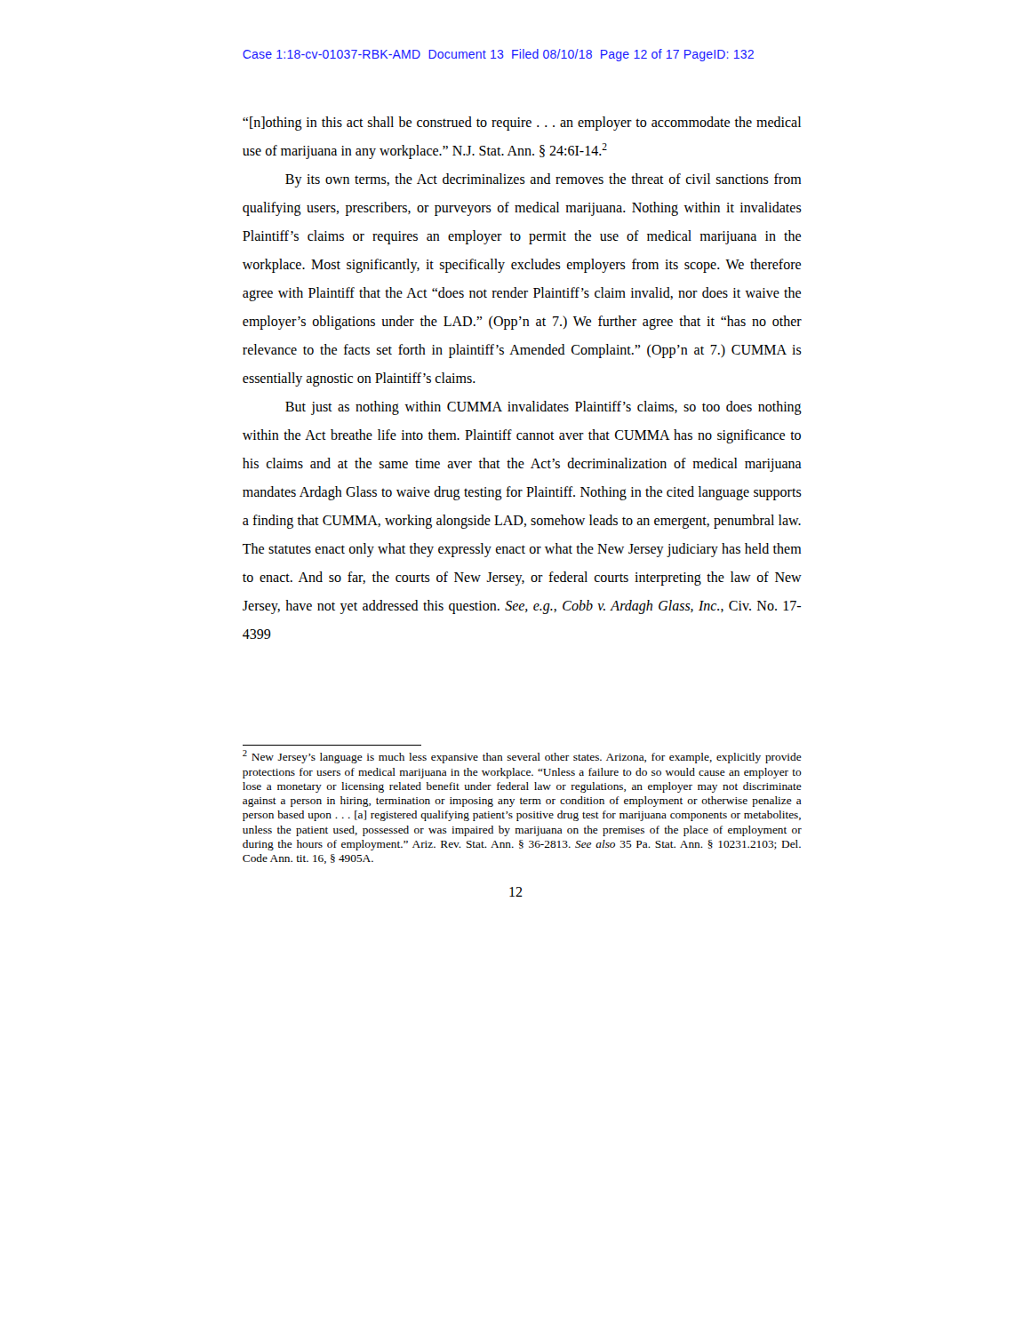Case 1:18-cv-01037-RBK-AMD Document 13 Filed 08/10/18 Page 12 of 17 PageID: 132
“[n]othing in this act shall be construed to require . . . an employer to accommodate the medical use of marijuana in any workplace.” N.J. Stat. Ann. § 24:6I-14.2
By its own terms, the Act decriminalizes and removes the threat of civil sanctions from qualifying users, prescribers, or purveyors of medical marijuana. Nothing within it invalidates Plaintiff’s claims or requires an employer to permit the use of medical marijuana in the workplace. Most significantly, it specifically excludes employers from its scope. We therefore agree with Plaintiff that the Act “does not render Plaintiff’s claim invalid, nor does it waive the employer’s obligations under the LAD.” (Opp’n at 7.) We further agree that it “has no other relevance to the facts set forth in plaintiff’s Amended Complaint.” (Opp’n at 7.) CUMMA is essentially agnostic on Plaintiff’s claims.
But just as nothing within CUMMA invalidates Plaintiff’s claims, so too does nothing within the Act breathe life into them. Plaintiff cannot aver that CUMMA has no significance to his claims and at the same time aver that the Act’s decriminalization of medical marijuana mandates Ardagh Glass to waive drug testing for Plaintiff. Nothing in the cited language supports a finding that CUMMA, working alongside LAD, somehow leads to an emergent, penumbral law. The statutes enact only what they expressly enact or what the New Jersey judiciary has held them to enact. And so far, the courts of New Jersey, or federal courts interpreting the law of New Jersey, have not yet addressed this question. See, e.g., Cobb v. Ardagh Glass, Inc., Civ. No. 17-4399
2 New Jersey’s language is much less expansive than several other states. Arizona, for example, explicitly provide protections for users of medical marijuana in the workplace. “Unless a failure to do so would cause an employer to lose a monetary or licensing related benefit under federal law or regulations, an employer may not discriminate against a person in hiring, termination or imposing any term or condition of employment or otherwise penalize a person based upon . . . [a] registered qualifying patient’s positive drug test for marijuana components or metabolites, unless the patient used, possessed or was impaired by marijuana on the premises of the place of employment or during the hours of employment.” Ariz. Rev. Stat. Ann. § 36-2813. See also 35 Pa. Stat. Ann. § 10231.2103; Del. Code Ann. tit. 16, § 4905A.
12